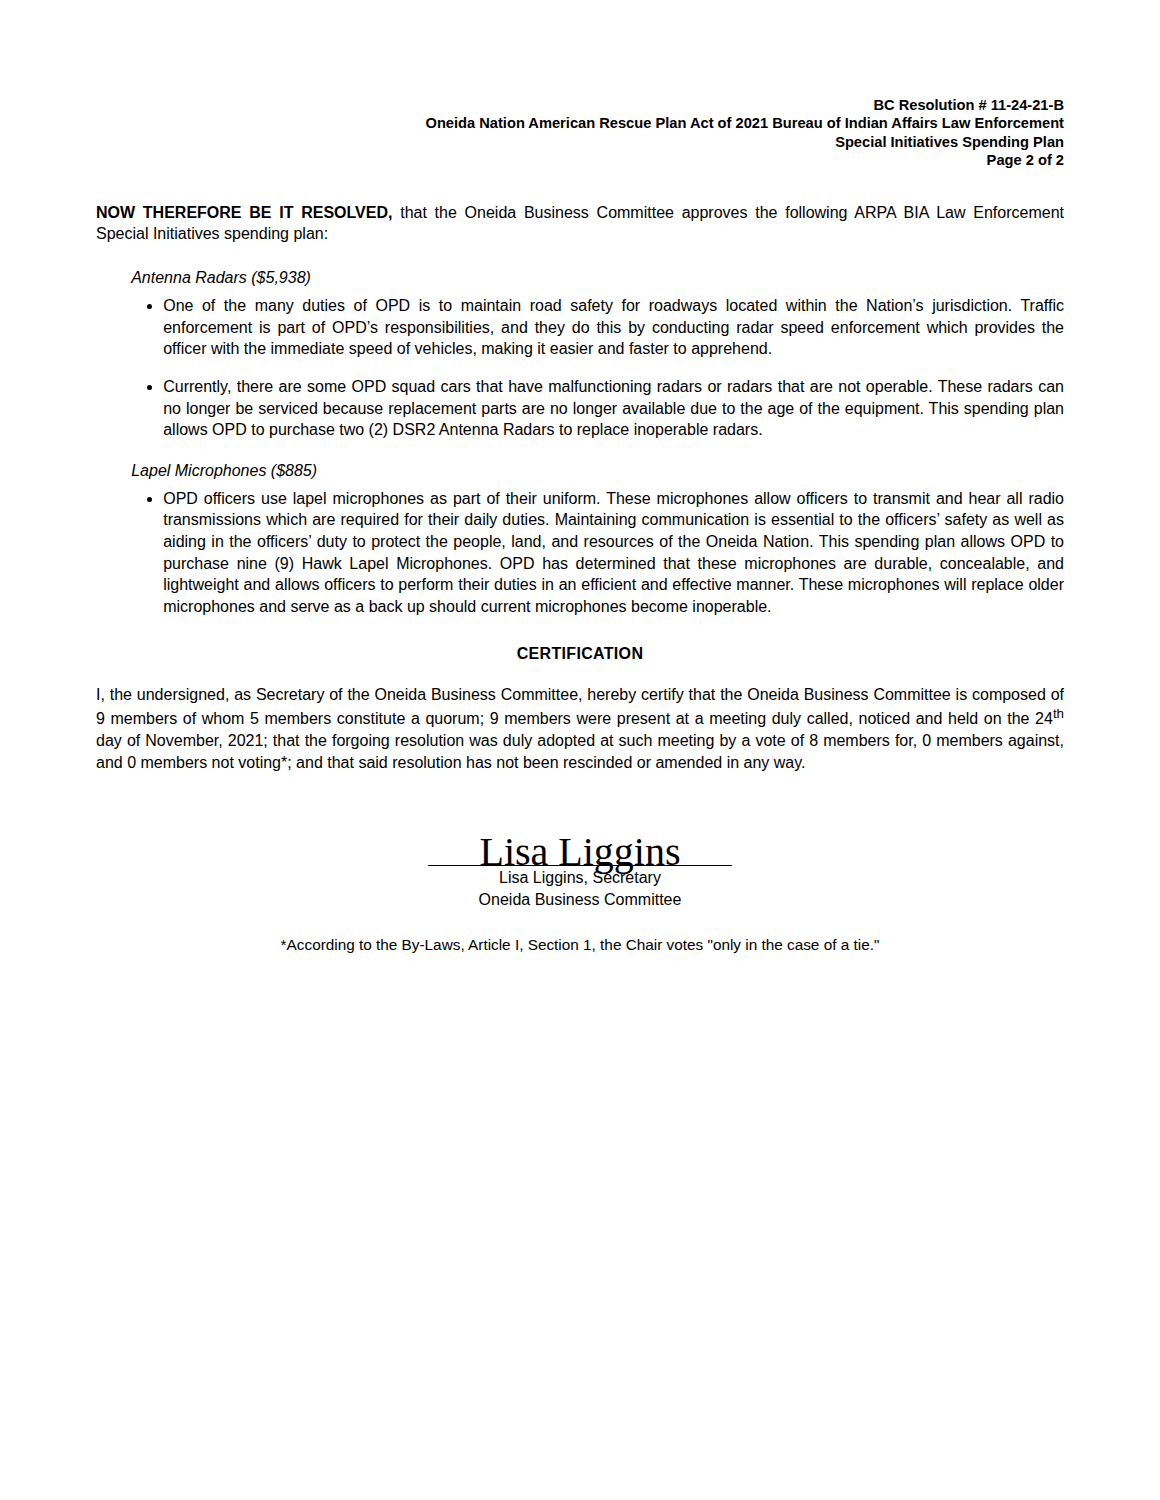BC Resolution # 11-24-21-B
Oneida Nation American Rescue Plan Act of 2021 Bureau of Indian Affairs Law Enforcement
Special Initiatives Spending Plan
Page 2 of 2
NOW THEREFORE BE IT RESOLVED, that the Oneida Business Committee approves the following ARPA BIA Law Enforcement Special Initiatives spending plan:
Antenna Radars ($5,938)
One of the many duties of OPD is to maintain road safety for roadways located within the Nation’s jurisdiction. Traffic enforcement is part of OPD’s responsibilities, and they do this by conducting radar speed enforcement which provides the officer with the immediate speed of vehicles, making it easier and faster to apprehend.
Currently, there are some OPD squad cars that have malfunctioning radars or radars that are not operable. These radars can no longer be serviced because replacement parts are no longer available due to the age of the equipment. This spending plan allows OPD to purchase two (2) DSR2 Antenna Radars to replace inoperable radars.
Lapel Microphones ($885)
OPD officers use lapel microphones as part of their uniform. These microphones allow officers to transmit and hear all radio transmissions which are required for their daily duties. Maintaining communication is essential to the officers’ safety as well as aiding in the officers’ duty to protect the people, land, and resources of the Oneida Nation. This spending plan allows OPD to purchase nine (9) Hawk Lapel Microphones. OPD has determined that these microphones are durable, concealable, and lightweight and allows officers to perform their duties in an efficient and effective manner. These microphones will replace older microphones and serve as a back up should current microphones become inoperable.
CERTIFICATION
I, the undersigned, as Secretary of the Oneida Business Committee, hereby certify that the Oneida Business Committee is composed of 9 members of whom 5 members constitute a quorum; 9 members were present at a meeting duly called, noticed and held on the 24th day of November, 2021; that the forgoing resolution was duly adopted at such meeting by a vote of 8 members for, 0 members against, and 0 members not voting*; and that said resolution has not been rescinded or amended in any way.
Lisa Liggins
Lisa Liggins, Secretary
Oneida Business Committee
*According to the By-Laws, Article I, Section 1, the Chair votes "only in the case of a tie."